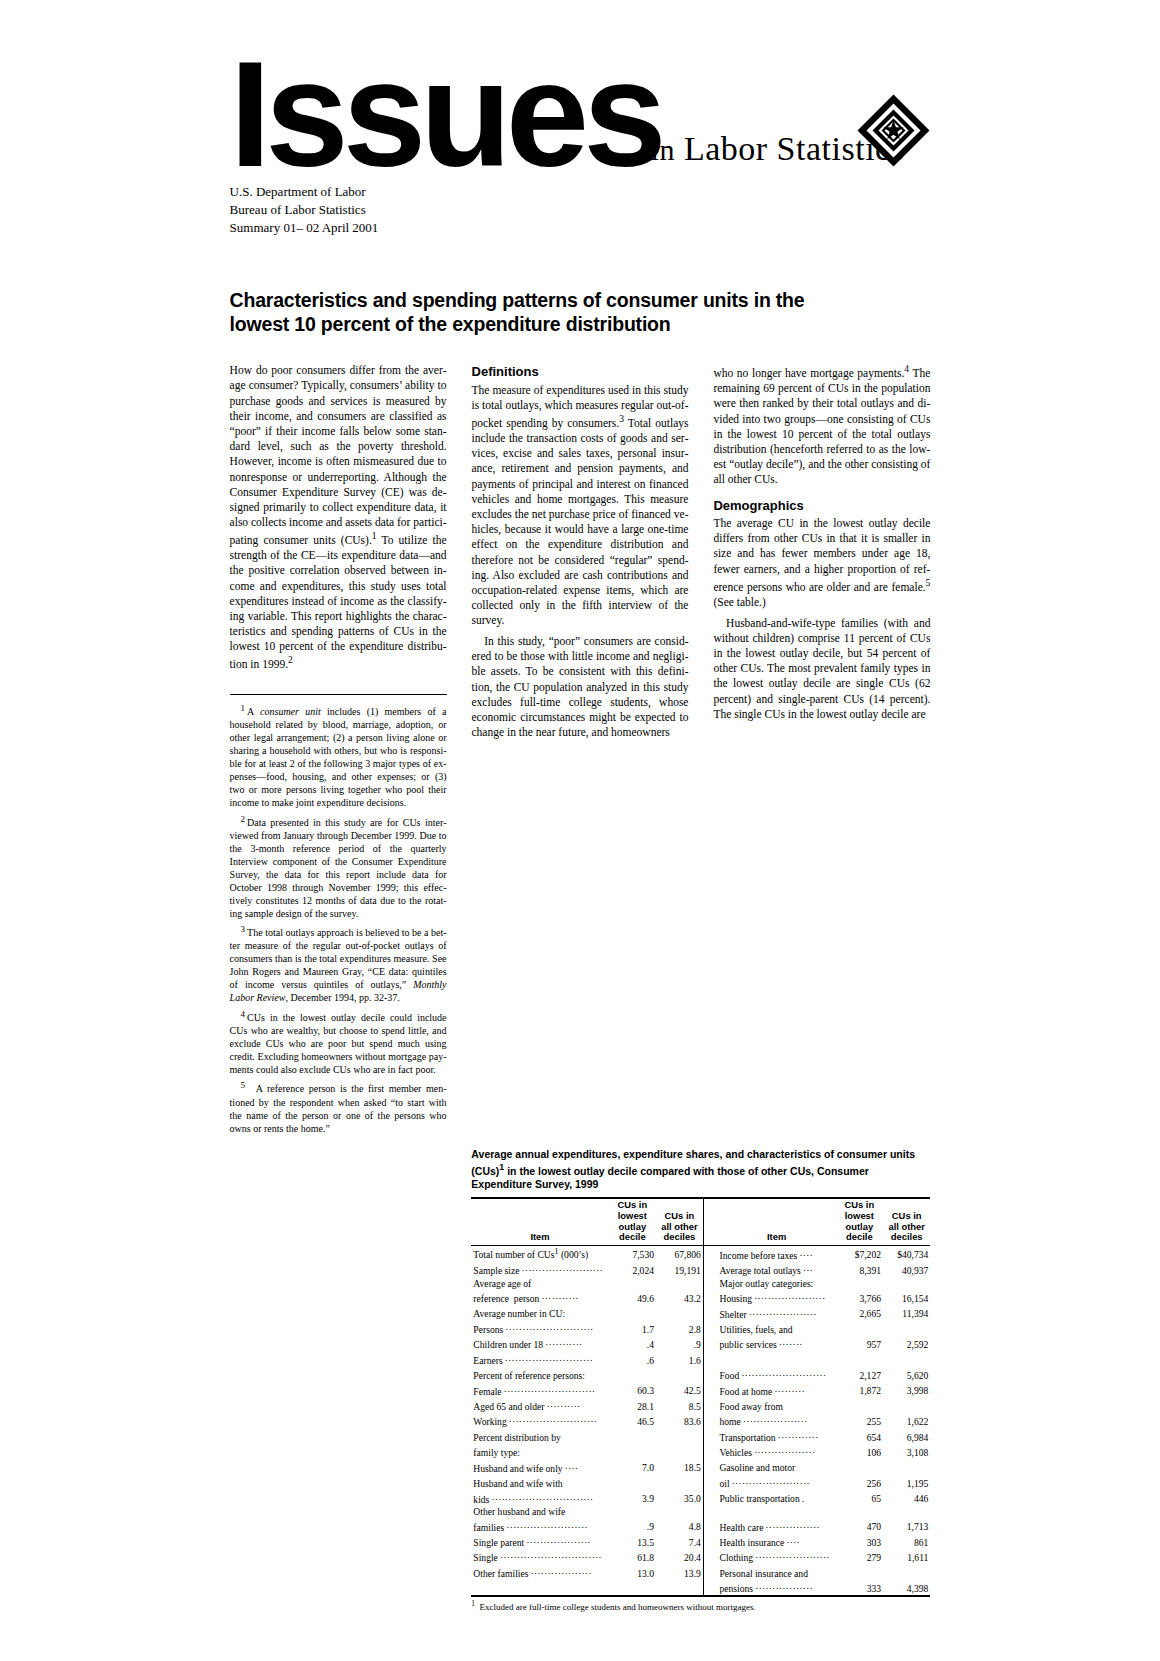Issues in Labor Statistics
U.S. Department of Labor
Bureau of Labor Statistics
Summary 01– 02 April 2001
Characteristics and spending patterns of consumer units in the lowest 10 percent of the expenditure distribution
How do poor consumers differ from the average consumer? Typically, consumers’ ability to purchase goods and services is measured by their income, and consumers are classified as “poor” if their income falls below some standard level, such as the poverty threshold. However, income is often mismeasured due to nonresponse or underreporting. Although the Consumer Expenditure Survey (CE) was designed primarily to collect expenditure data, it also collects income and assets data for participating consumer units (CUs).1 To utilize the strength of the CE—its expenditure data—and the positive correlation observed between income and expenditures, this study uses total expenditures instead of income as the classifying variable. This report highlights the characteristics and spending patterns of CUs in the lowest 10 percent of the expenditure distribution in 1999.2
1 A consumer unit includes (1) members of a household related by blood, marriage, adoption, or other legal arrangement; (2) a person living alone or sharing a household with others, but who is responsible for at least 2 of the following 3 major types of expenses—food, housing, and other expenses; or (3) two or more persons living together who pool their income to make joint expenditure decisions.
2 Data presented in this study are for CUs interviewed from January through December 1999. Due to the 3-month reference period of the quarterly Interview component of the Consumer Expenditure Survey, the data for this report include data for October 1998 through November 1999; this effectively constitutes 12 months of data due to the rotating sample design of the survey.
3 The total outlays approach is believed to be a better measure of the regular out-of-pocket outlays of consumers than is the total expenditures measure. See John Rogers and Maureen Gray, “CE data: quintiles of income versus quintiles of outlays,” Monthly Labor Review, December 1994, pp. 32-37.
4 CUs in the lowest outlay decile could include CUs who are wealthy, but choose to spend little, and exclude CUs who are poor but spend much using credit. Excluding homeowners without mortgage payments could also exclude CUs who are in fact poor.
5 A reference person is the first member mentioned by the respondent when asked “to start with the name of the person or one of the persons who owns or rents the home.”
Definitions
The measure of expenditures used in this study is total outlays, which measures regular out-of-pocket spending by consumers.3 Total outlays include the transaction costs of goods and services, excise and sales taxes, personal insurance, retirement and pension payments, and payments of principal and interest on financed vehicles and home mortgages. This measure excludes the net purchase price of financed vehicles, because it would have a large one-time effect on the expenditure distribution and therefore not be considered “regular” spending. Also excluded are cash contributions and occupation-related expense items, which are collected only in the fifth interview of the survey.
In this study, “poor” consumers are considered to be those with little income and negligible assets. To be consistent with this definition, the CU population analyzed in this study excludes full-time college students, whose economic circumstances might be expected to change in the near future, and homeowners
who no longer have mortgage payments.4 The remaining 69 percent of CUs in the population were then ranked by their total outlays and divided into two groups—one consisting of CUs in the lowest 10 percent of the total outlays distribution (henceforth referred to as the lowest “outlay decile”), and the other consisting of all other CUs.
Demographics
The average CU in the lowest outlay decile differs from other CUs in that it is smaller in size and has fewer members under age 18, fewer earners, and a higher proportion of reference persons who are older and are female.5 (See table.)
Husband-and-wife-type families (with and without children) comprise 11 percent of CUs in the lowest outlay decile, but 54 percent of other CUs. The most prevalent family types in the lowest outlay decile are single CUs (62 percent) and single-parent CUs (14 percent). The single CUs in the lowest outlay decile are
Average annual expenditures, expenditure shares, and characteristics of consumer units (CUs)1 in the lowest outlay decile compared with those of other CUs, Consumer Expenditure Survey, 1999
| Item | CUs in lowest outlay decile | CUs in all other deciles | | Item | CUs in lowest outlay decile | CUs in all other deciles |
| --- | --- | --- | --- | --- | --- | --- |
| Total number of CUs 1 (000’s) | 7,530 | 67,806 | | Income before taxes .... | $7,202 | $40,734 |
| Sample size ........................ | 2,024 | 19,191 | | Average total outlays ... | 8,391 | 40,937 |
| Average age of | | | | Major outlay categories: | | |
| reference person ........... | 49.6 | 43.2 | | Housing ..................... | 3,766 | 16,154 |
| Average number in CU: | | | | Shelter .................... | 2,665 | 11,394 |
| Persons .......................... | 1.7 | 2.8 | | Utilities, fuels, and | | |
| Children under 18 ........... | .4 | .9 | | public services ....... | 957 | 2,592 |
| Earners .......................... | .6 | 1.6 | | | | |
| Percent of reference persons: | | | | Food ......................... | 2,127 | 5,620 |
| Female ........................... | 60.3 | 42.5 | | Food at home ......... | 1,872 | 3,998 |
| Aged 65 and older .......... | 28.1 | 8.5 | | Food away from | | |
| Working .......................... | 46.5 | 83.6 | | home ................... | 255 | 1,622 |
| Percent distribution by | | | | Transportation ............ | 654 | 6,984 |
| family type: | | | | Vehicles .................. | 106 | 3,108 |
| Husband and wife only .... | 7.0 | 18.5 | | Gasoline and motor | | |
| Husband and wife with | | | | oil ....................... | 256 | 1,195 |
| kids .............................. | 3.9 | 35.0 | | Public transportation . | 65 | 446 |
| Other husband and wife | | | | | | |
| families ........................ | .9 | 4.8 | | Health care ................ | 470 | 1,713 |
| Single parent ................... | 13.5 | 7.4 | | Health insurance .... | 303 | 861 |
| Single .............................. | 61.8 | 20.4 | | Clothing ...................... | 279 | 1,611 |
| Other families .................. | 13.0 | 13.9 | | Personal insurance and | | |
| | | | | pensions ................. | 333 | 4,398 |
1 Excluded are full-time college students and homeowners without mortgages.